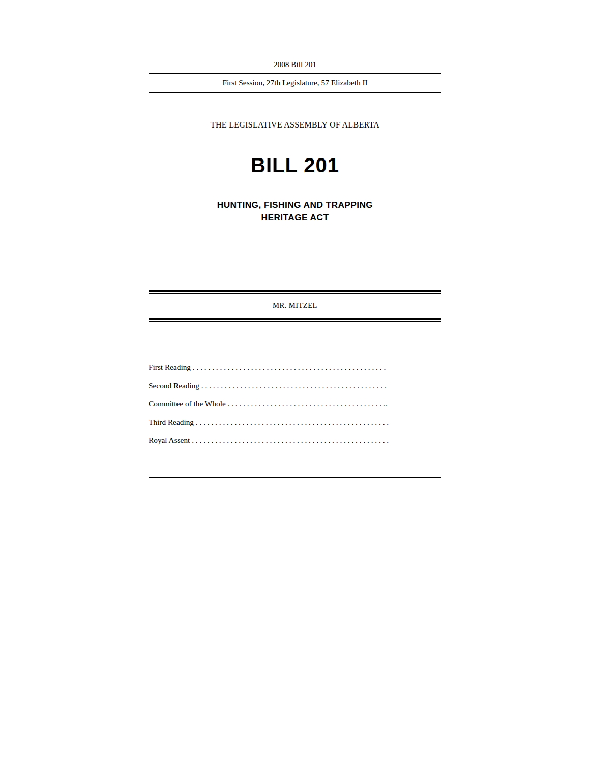2008 Bill 201
First Session, 27th Legislature, 57 Elizabeth II
THE LEGISLATIVE ASSEMBLY OF ALBERTA
BILL 201
HUNTING, FISHING AND TRAPPING
HERITAGE ACT
MR. MITZEL
First Reading . . . . . . . . . . . . . . . . . . . . . . . . . . . . . . . . . . . . . . . . . . . . . . . . . .
Second Reading . . . . . . . . . . . . . . . . . . . . . . . . . . . . . . . . . . . . . . . . . . . . . . . .
Committee of the Whole . . . . . . . . . . . . . . . . . . . . . . . . . . . . . . . . . . . . . . . . ..
Third Reading . . . . . . . . . . . . . . . . . . . . . . . . . . . . . . . . . . . . . . . . . . . . . . . . . .
Royal Assent . . . . . . . . . . . . . . . . . . . . . . . . . . . . . . . . . . . . . . . . . . . . . . . . . . .